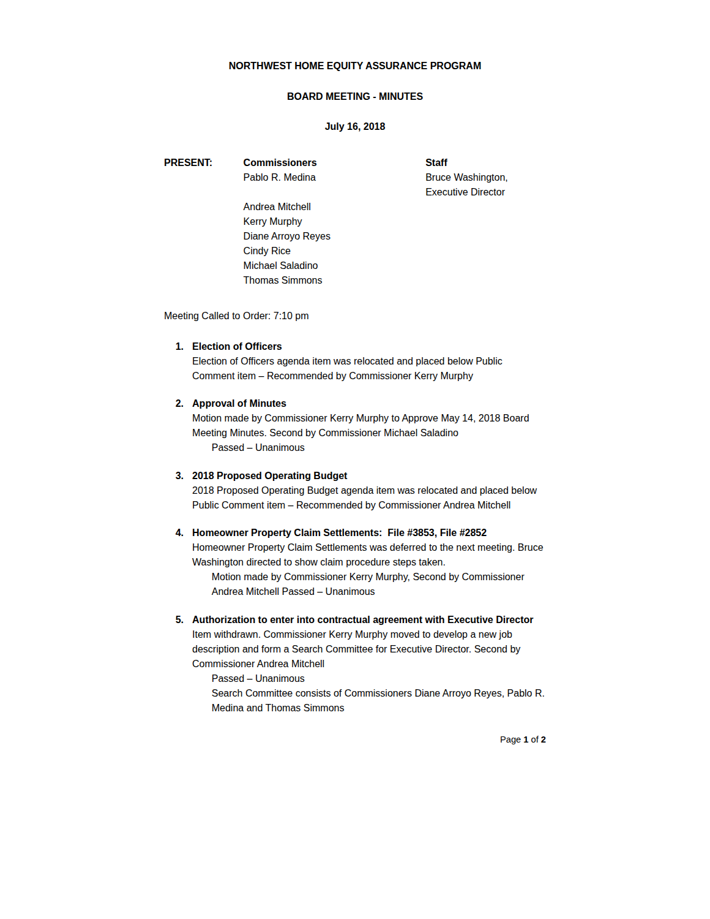NORTHWEST HOME EQUITY ASSURANCE PROGRAM
BOARD MEETING - MINUTES
July 16, 2018
| PRESENT: | Commissioners | Staff |
| | Pablo R. Medina | Bruce Washington, Executive Director |
| | Andrea Mitchell | |
| | Kerry Murphy | |
| | Diane Arroyo Reyes | |
| | Cindy Rice | |
| | Michael Saladino | |
| | Thomas Simmons | |
Meeting Called to Order: 7:10 pm
Election of Officers
Election of Officers agenda item was relocated and placed below Public Comment item – Recommended by Commissioner Kerry Murphy
Approval of Minutes
Motion made by Commissioner Kerry Murphy to Approve May 14, 2018 Board Meeting Minutes. Second by Commissioner Michael Saladino
Passed – Unanimous
2018 Proposed Operating Budget
2018 Proposed Operating Budget agenda item was relocated and placed below Public Comment item – Recommended by Commissioner Andrea Mitchell
Homeowner Property Claim Settlements: File #3853, File #2852
Homeowner Property Claim Settlements was deferred to the next meeting. Bruce Washington directed to show claim procedure steps taken.
Motion made by Commissioner Kerry Murphy, Second by Commissioner Andrea Mitchell Passed – Unanimous
Authorization to enter into contractual agreement with Executive Director
Item withdrawn. Commissioner Kerry Murphy moved to develop a new job description and form a Search Committee for Executive Director. Second by Commissioner Andrea Mitchell
Passed – Unanimous
Search Committee consists of Commissioners Diane Arroyo Reyes, Pablo R. Medina and Thomas Simmons
Page 1 of 2